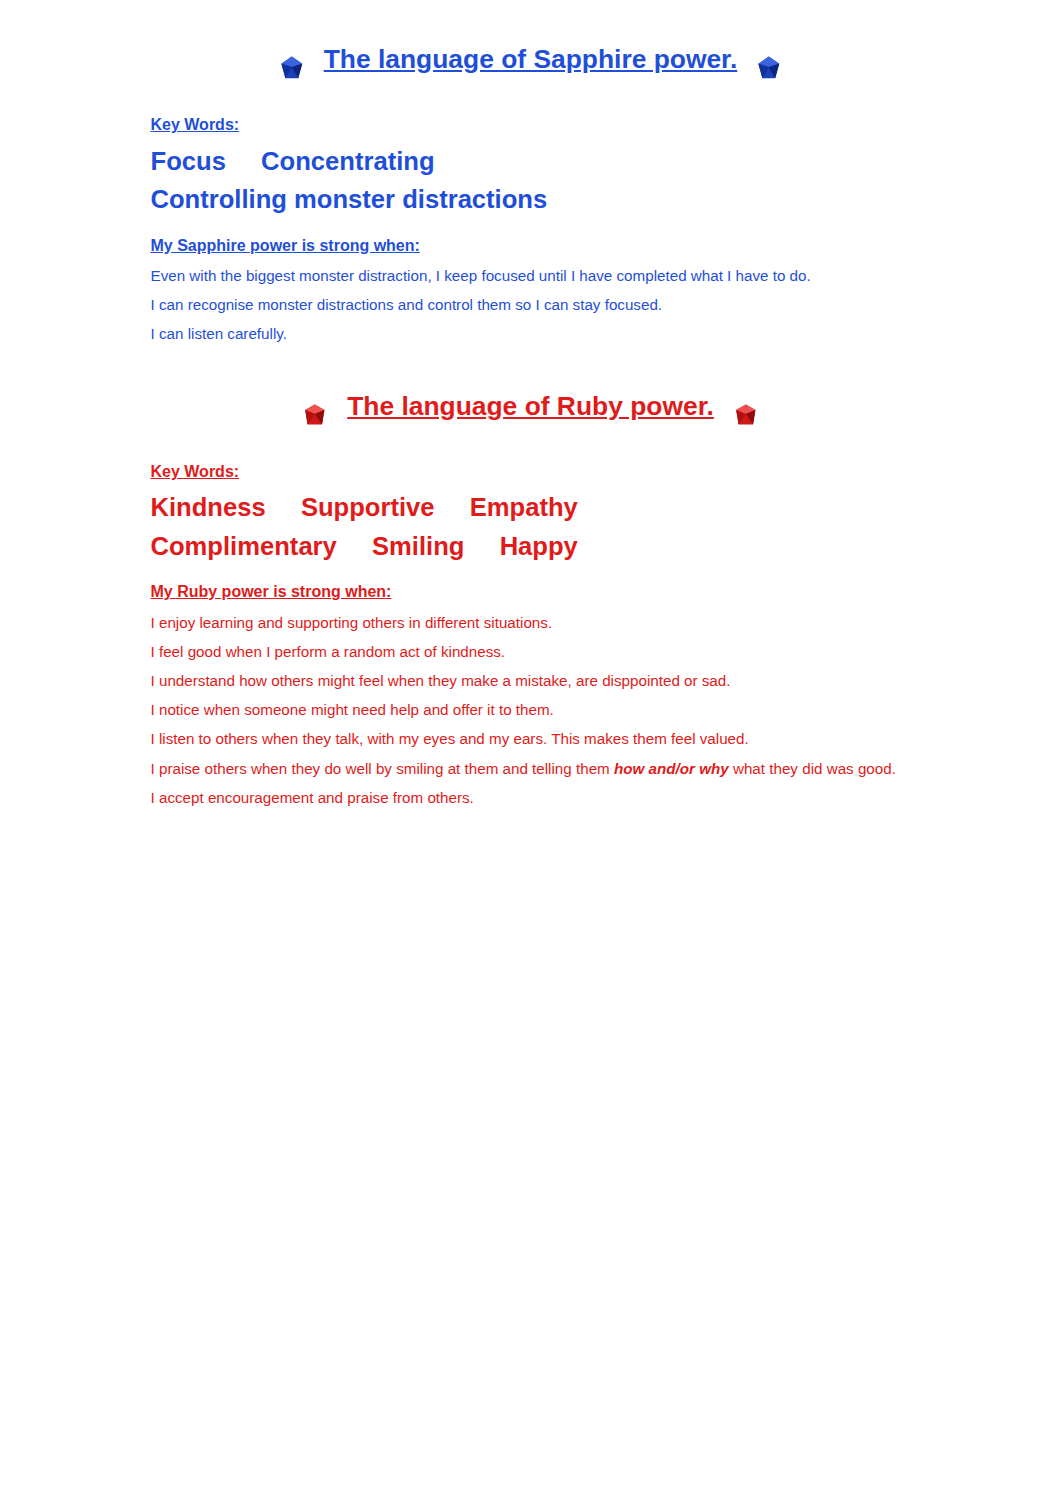The language of Sapphire power.
Key Words:
Focus Concentrating
Controlling monster distractions
My Sapphire power is strong when:
Even with the biggest monster distraction, I keep focused until I have completed what I have to do.
I can recognise monster distractions and control them so I can stay focused.
I can listen carefully.
The language of Ruby power.
Key Words:
Kindness Supportive Empathy
Complimentary Smiling Happy
My Ruby power is strong when:
I enjoy learning and supporting others in different situations.
I feel good when I perform a random act of kindness.
I understand how others might feel when they make a mistake, are disppointed or sad.
I notice when someone might need help and offer it to them.
I listen to others when they talk, with my eyes and my ears. This makes them feel valued.
I praise others when they do well by smiling at them and telling them how and/or why what they did was good.
I accept encouragement and praise from others.